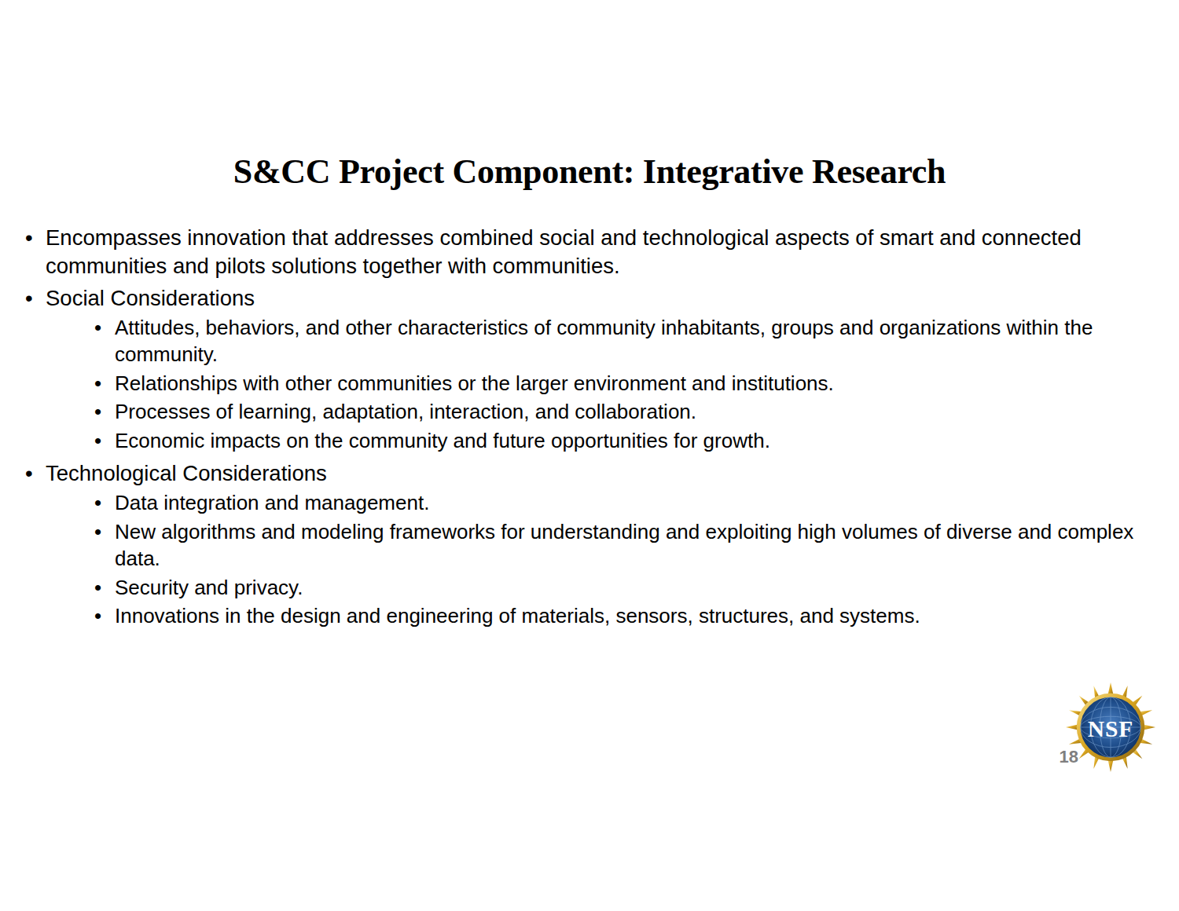S&CC Project Component: Integrative Research
Encompasses innovation that addresses combined social and technological aspects of smart and connected communities and pilots solutions together with communities.
Social Considerations
Attitudes, behaviors, and other characteristics of community inhabitants, groups and organizations within the community.
Relationships with other communities or the larger environment and institutions.
Processes of learning, adaptation, interaction, and collaboration.
Economic impacts on the community and future opportunities for growth.
Technological Considerations
Data integration and management.
New algorithms and modeling frameworks for understanding and exploiting high volumes of diverse and complex data.
Security and privacy.
Innovations in the design and engineering of materials, sensors, structures, and systems.
18
NSF